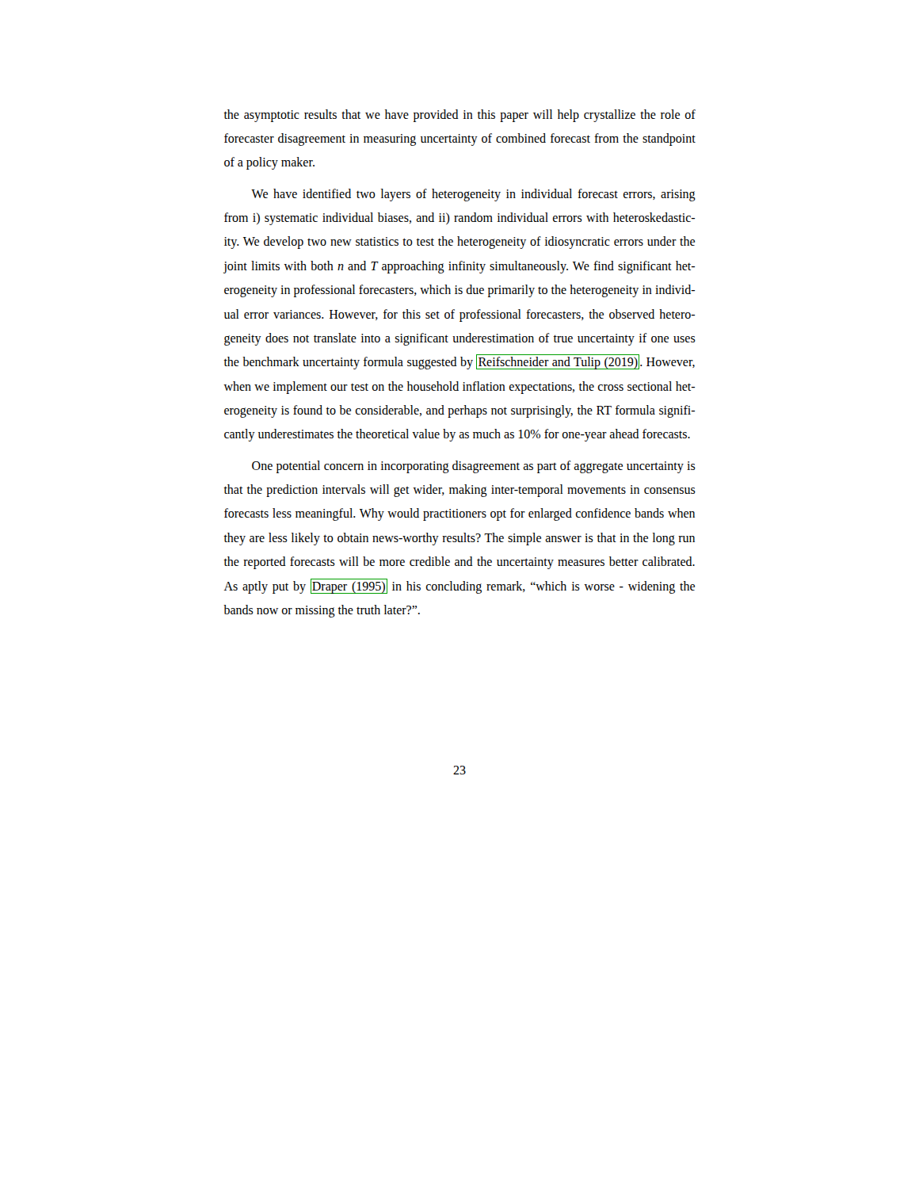the asymptotic results that we have provided in this paper will help crystallize the role of forecaster disagreement in measuring uncertainty of combined forecast from the standpoint of a policy maker.
We have identified two layers of heterogeneity in individual forecast errors, arising from i) systematic individual biases, and ii) random individual errors with heteroskedasticity. We develop two new statistics to test the heterogeneity of idiosyncratic errors under the joint limits with both n and T approaching infinity simultaneously. We find significant heterogeneity in professional forecasters, which is due primarily to the heterogeneity in individual error variances. However, for this set of professional forecasters, the observed heterogeneity does not translate into a significant underestimation of true uncertainty if one uses the benchmark uncertainty formula suggested by Reifschneider and Tulip (2019). However, when we implement our test on the household inflation expectations, the cross sectional heterogeneity is found to be considerable, and perhaps not surprisingly, the RT formula significantly underestimates the theoretical value by as much as 10% for one-year ahead forecasts.
One potential concern in incorporating disagreement as part of aggregate uncertainty is that the prediction intervals will get wider, making inter-temporal movements in consensus forecasts less meaningful. Why would practitioners opt for enlarged confidence bands when they are less likely to obtain news-worthy results? The simple answer is that in the long run the reported forecasts will be more credible and the uncertainty measures better calibrated. As aptly put by Draper (1995) in his concluding remark, “which is worse - widening the bands now or missing the truth later?”.
23